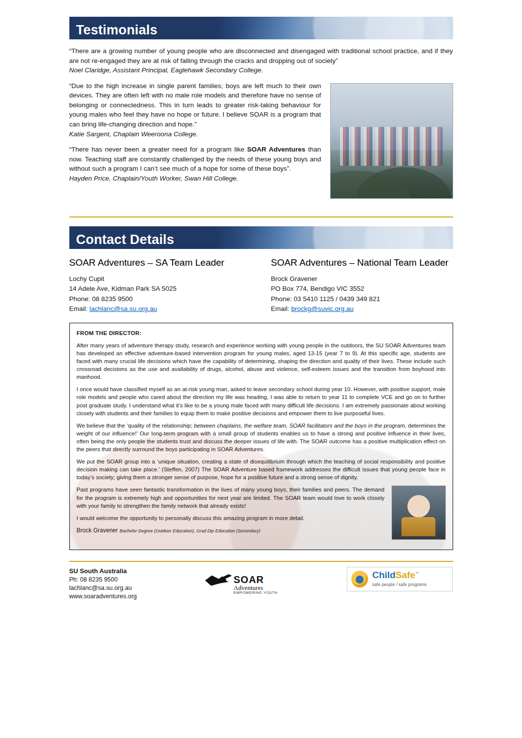Testimonials
“There are a growing number of young people who are disconnected and disengaged with traditional school practice, and if they are not re-engaged they are at risk of falling through the cracks and dropping out of society”
Noel Claridge, Assistant Principal, Eaglehawk Secondary College.
“Due to the high increase in single parent families; boys are left much to their own devices. They are often left with no male role models and therefore have no sense of belonging or connectedness. This in turn leads to greater risk-taking behaviour for young males who feel they have no hope or future. I believe SOAR is a program that can bring life-changing direction and hope.”
Katie Sargent, Chaplain Weeroona College.
“There has never been a greater need for a program like SOAR Adventures than now. Teaching staff are constantly challenged by the needs of these young boys and without such a program I can’t see much of a hope for some of these boys”.
Hayden Price, Chaplain/Youth Worker, Swan Hill College.
Contact Details
SOAR Adventures – SA Team Leader
Lochy Cupit
14 Adele Ave, Kidman Park SA 5025
Phone: 08 8235 9500
Email: lachlanc@sa.su.org.au
SOAR Adventures – National Team Leader
Brock Gravener
PO Box 774, Bendigo VIC 3552
Phone: 03 5410 1125 / 0439 349 821
Email: brockg@suvic.org.au
FROM THE DIRECTOR:
After many years of adventure therapy study, research and experience working with young people in the outdoors, the SU SOAR Adventures team has developed an effective adventure-based intervention program for young males, aged 13-15 (year 7 to 9). At this specific age, students are faced with many crucial life decisions which have the capability of determining, shaping the direction and quality of their lives. These include such crossroad decisions as the use and availability of drugs, alcohol, abuse and violence, self-esteem issues and the transition from boyhood into manhood.
I once would have classified myself as an at-risk young man, asked to leave secondary school during year 10. However, with positive support, male role models and people who cared about the direction my life was heading, I was able to return to year 11 to complete VCE and go on to further post graduate study. I understand what it’s like to be a young male faced with many difficult life decisions. I am extremely passionate about working closely with students and their families to equip them to make positive decisions and empower them to live purposeful lives.
We believe that the ‘quality of the relationship; between chaplains, the welfare team, SOAR facilitators and the boys in the program, determines the weight of our influence!’ Our long-term program with a small group of students enables us to have a strong and positive influence in their lives, often being the only people the students trust and discuss the deeper issues of life with. The SOAR outcome has a positive multiplication effect on the peers that directly surround the boys participating in SOAR Adventures.
We put the SOAR group into a ‘unique situation, creating a state of disequilibrium through which the teaching of social responsibility and positive decision making can take place.’ (Steffen, 2007) The SOAR Adventure based framework addresses the difficult issues that young people face in today’s society; giving them a stronger sense of purpose, hope for a positive future and a strong sense of dignity.
Past programs have seen fantastic transformation in the lives of many young boys, their families and peers. The demand for the program is extremely high and opportunities for next year are limited. The SOAR team would love to work closely with your family to strengthen the family network that already exists!
I would welcome the opportunity to personally discuss this amazing program in more detail.
Brock Gravener Bachelor Degree (Outdoor Education), Grad Dip Education (Secondary)
SU South Australia
Ph: 08 8235 9500
lachlanc@sa.su.org.au
www.soaradventures.org
SOAR Adventures EMPOWERING YOUTH
ChildSafe™
safe people / safe programs